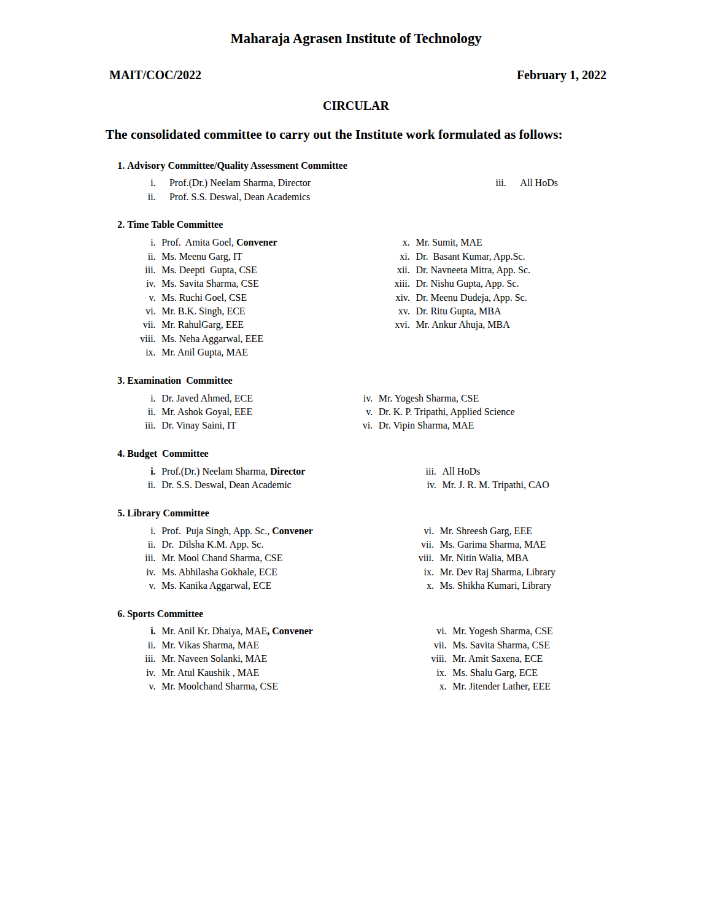Maharaja Agrasen Institute of Technology
MAIT/COC/2022 February 1, 2022
CIRCULAR
The consolidated committee to carry out the Institute work formulated as follows:
Advisory Committee/Quality Assessment Committee
| i. | Prof.(Dr.) Neelam Sharma, Director | | iii. | All HoDs |
| ii. | Prof. S.S. Deswal, Dean Academics | | | |
Time Table Committee
| i. | Prof. Amita Goel, Convener | | x. | Mr. Sumit, MAE |
| ii. | Ms. Meenu Garg, IT | | xi. | Dr. Basant Kumar, App.Sc. |
| iii. | Ms. Deepti Gupta, CSE | | xii. | Dr. Navneeta Mitra, App. Sc. |
| iv. | Ms. Savita Sharma, CSE | | xiii. | Dr. Nishu Gupta, App. Sc. |
| v. | Ms. Ruchi Goel, CSE | | xiv. | Dr. Meenu Dudeja, App. Sc. |
| vi. | Mr. B.K. Singh, ECE | | xv. | Dr. Ritu Gupta, MBA |
| vii. | Mr. RahulGarg, EEE | | xvi. | Mr. Ankur Ahuja, MBA |
| viii. | Ms. Neha Aggarwal, EEE | | | |
| ix. | Mr. Anil Gupta, MAE | | | |
Examination Committee
| i. | Dr. Javed Ahmed, ECE | | iv. | Mr. Yogesh Sharma, CSE |
| ii. | Mr. Ashok Goyal, EEE | | v. | Dr. K. P. Tripathi, Applied Science |
| iii. | Dr. Vinay Saini, IT | | vi. | Dr. Vipin Sharma, MAE |
Budget Committee
| i. | Prof.(Dr.) Neelam Sharma, Director | | iii. | All HoDs |
| ii. | Dr. S.S. Deswal, Dean Academic | | iv. | Mr. J. R. M. Tripathi, CAO |
Library Committee
| i. | Prof. Puja Singh, App. Sc., Convener | | vi. | Mr. Shreesh Garg, EEE |
| ii. | Dr. Dilsha K.M. App. Sc. | | vii. | Ms. Garima Sharma, MAE |
| iii. | Mr. Mool Chand Sharma, CSE | | viii. | Mr. Nitin Walia, MBA |
| iv. | Ms. Abhilasha Gokhale, ECE | | ix. | Mr. Dev Raj Sharma, Library |
| v. | Ms. Kanika Aggarwal, ECE | | x. | Ms. Shikha Kumari, Library |
Sports Committee
| i. | Mr. Anil Kr. Dhaiya, MAE , Convener | | vi. | Mr. Yogesh Sharma, CSE |
| ii. | Mr. Vikas Sharma, MAE | | vii. | Ms. Savita Sharma, CSE |
| iii. | Mr. Naveen Solanki, MAE | | viii. | Mr. Amit Saxena, ECE |
| iv. | Mr. Atul Kaushik , MAE | | ix. | Ms. Shalu Garg, ECE |
| v. | Mr. Moolchand Sharma, CSE | | x. | Mr. Jitender Lather, EEE |